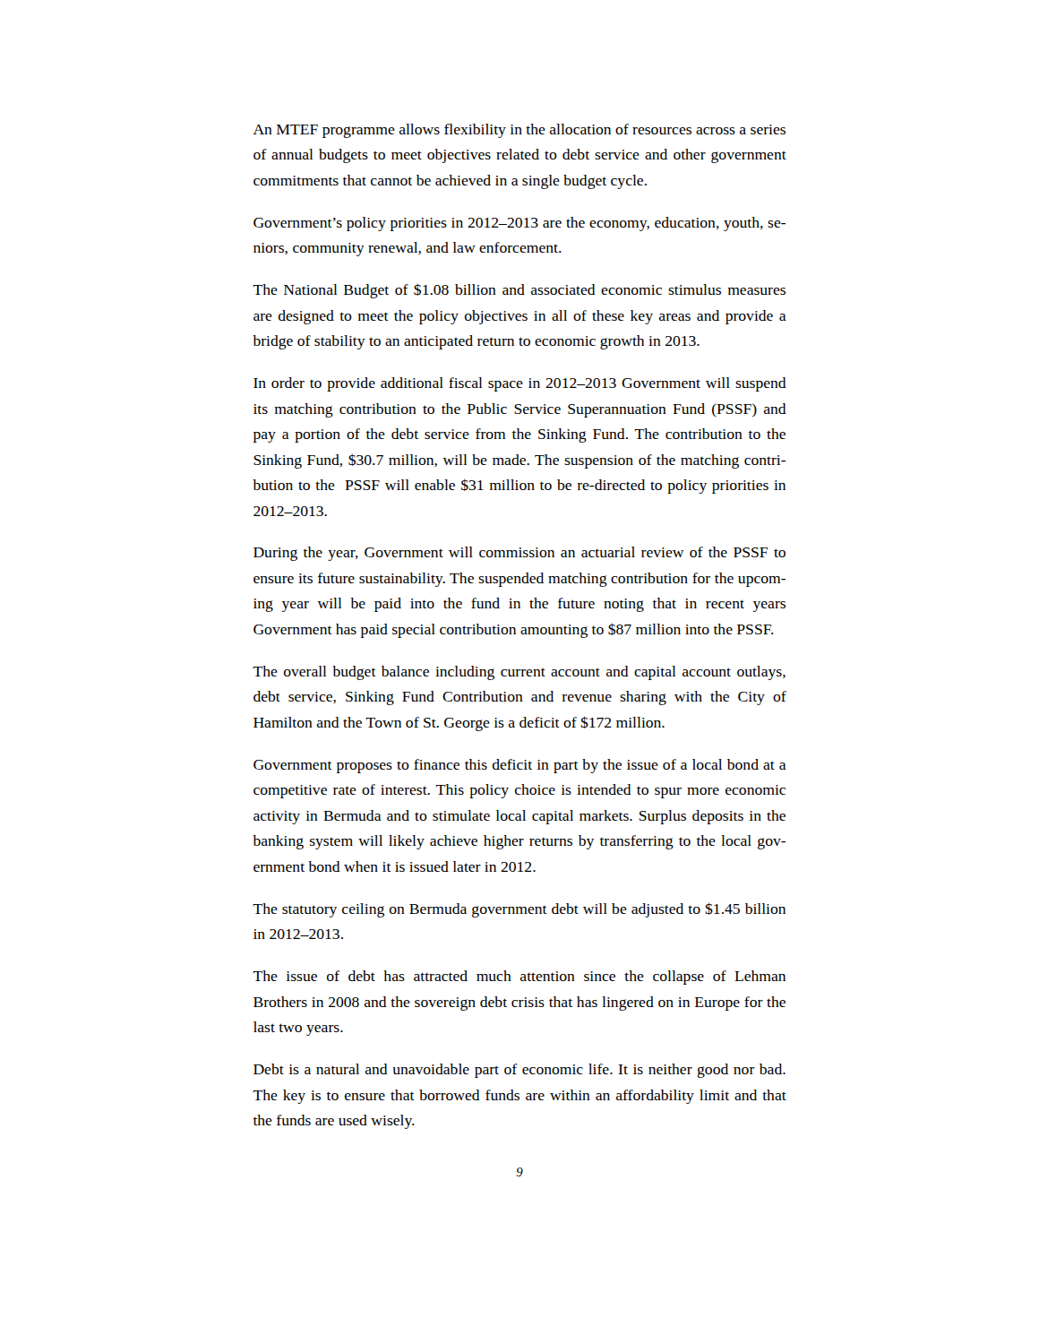An MTEF programme allows flexibility in the allocation of resources across a series of annual budgets to meet objectives related to debt service and other government commitments that cannot be achieved in a single budget cycle.
Government’s policy priorities in 2012–2013 are the economy, education, youth, seniors, community renewal, and law enforcement.
The National Budget of $1.08 billion and associated economic stimulus measures are designed to meet the policy objectives in all of these key areas and provide a bridge of stability to an anticipated return to economic growth in 2013.
In order to provide additional fiscal space in 2012–2013 Government will suspend its matching contribution to the Public Service Superannuation Fund (PSSF) and pay a portion of the debt service from the Sinking Fund. The contribution to the Sinking Fund, $30.7 million, will be made. The suspension of the matching contribution to the PSSF will enable $31 million to be re-directed to policy priorities in 2012–2013.
During the year, Government will commission an actuarial review of the PSSF to ensure its future sustainability. The suspended matching contribution for the upcoming year will be paid into the fund in the future noting that in recent years Government has paid special contribution amounting to $87 million into the PSSF.
The overall budget balance including current account and capital account outlays, debt service, Sinking Fund Contribution and revenue sharing with the City of Hamilton and the Town of St. George is a deficit of $172 million.
Government proposes to finance this deficit in part by the issue of a local bond at a competitive rate of interest. This policy choice is intended to spur more economic activity in Bermuda and to stimulate local capital markets. Surplus deposits in the banking system will likely achieve higher returns by transferring to the local government bond when it is issued later in 2012.
The statutory ceiling on Bermuda government debt will be adjusted to $1.45 billion in 2012–2013.
The issue of debt has attracted much attention since the collapse of Lehman Brothers in 2008 and the sovereign debt crisis that has lingered on in Europe for the last two years.
Debt is a natural and unavoidable part of economic life. It is neither good nor bad. The key is to ensure that borrowed funds are within an affordability limit and that the funds are used wisely.
9